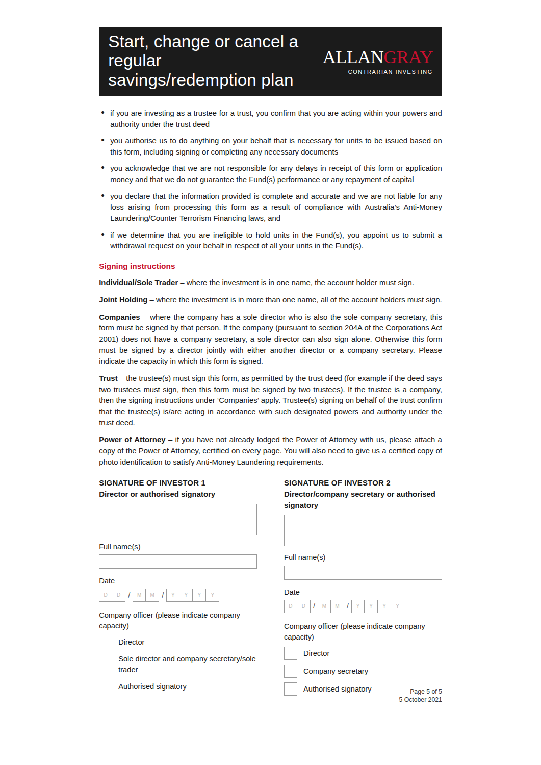Start, change or cancel a regular savings/redemption plan
ALLAN GRAY
Contrarian Investing
if you are investing as a trustee for a trust, you confirm that you are acting within your powers and authority under the trust deed
you authorise us to do anything on your behalf that is necessary for units to be issued based on this form, including signing or completing any necessary documents
you acknowledge that we are not responsible for any delays in receipt of this form or application money and that we do not guarantee the Fund(s) performance or any repayment of capital
you declare that the information provided is complete and accurate and we are not liable for any loss arising from processing this form as a result of compliance with Australia’s Anti-Money Laundering/Counter Terrorism Financing laws, and
if we determine that you are ineligible to hold units in the Fund(s), you appoint us to submit a withdrawal request on your behalf in respect of all your units in the Fund(s).
Signing instructions
Individual/Sole Trader – where the investment is in one name, the account holder must sign.
Joint Holding – where the investment is in more than one name, all of the account holders must sign.
Companies – where the company has a sole director who is also the sole company secretary, this form must be signed by that person. If the company (pursuant to section 204A of the Corporations Act 2001) does not have a company secretary, a sole director can also sign alone. Otherwise this form must be signed by a director jointly with either another director or a company secretary. Please indicate the capacity in which this form is signed.
Trust – the trustee(s) must sign this form, as permitted by the trust deed (for example if the deed says two trustees must sign, then this form must be signed by two trustees). If the trustee is a company, then the signing instructions under ‘Companies’ apply. Trustee(s) signing on behalf of the trust confirm that the trustee(s) is/are acting in accordance with such designated powers and authority under the trust deed.
Power of Attorney – if you have not already lodged the Power of Attorney with us, please attach a copy of the Power of Attorney, certified on every page. You will also need to give us a certified copy of photo identification to satisfy Anti-Money Laundering requirements.
SIGNATURE OF INVESTOR 1
Director or authorised signatory
Full name(s)
Date
DD / MM / YYYY
Company officer (please indicate company capacity)
Director
Sole director and company secretary/sole trader
Authorised signatory
SIGNATURE OF INVESTOR 2
Director/company secretary or authorised signatory
Full name(s)
Date
DD / MM / YYYY
Company officer (please indicate company capacity)
Director
Company secretary
Authorised signatory
Page 5 of 5
5 October 2021